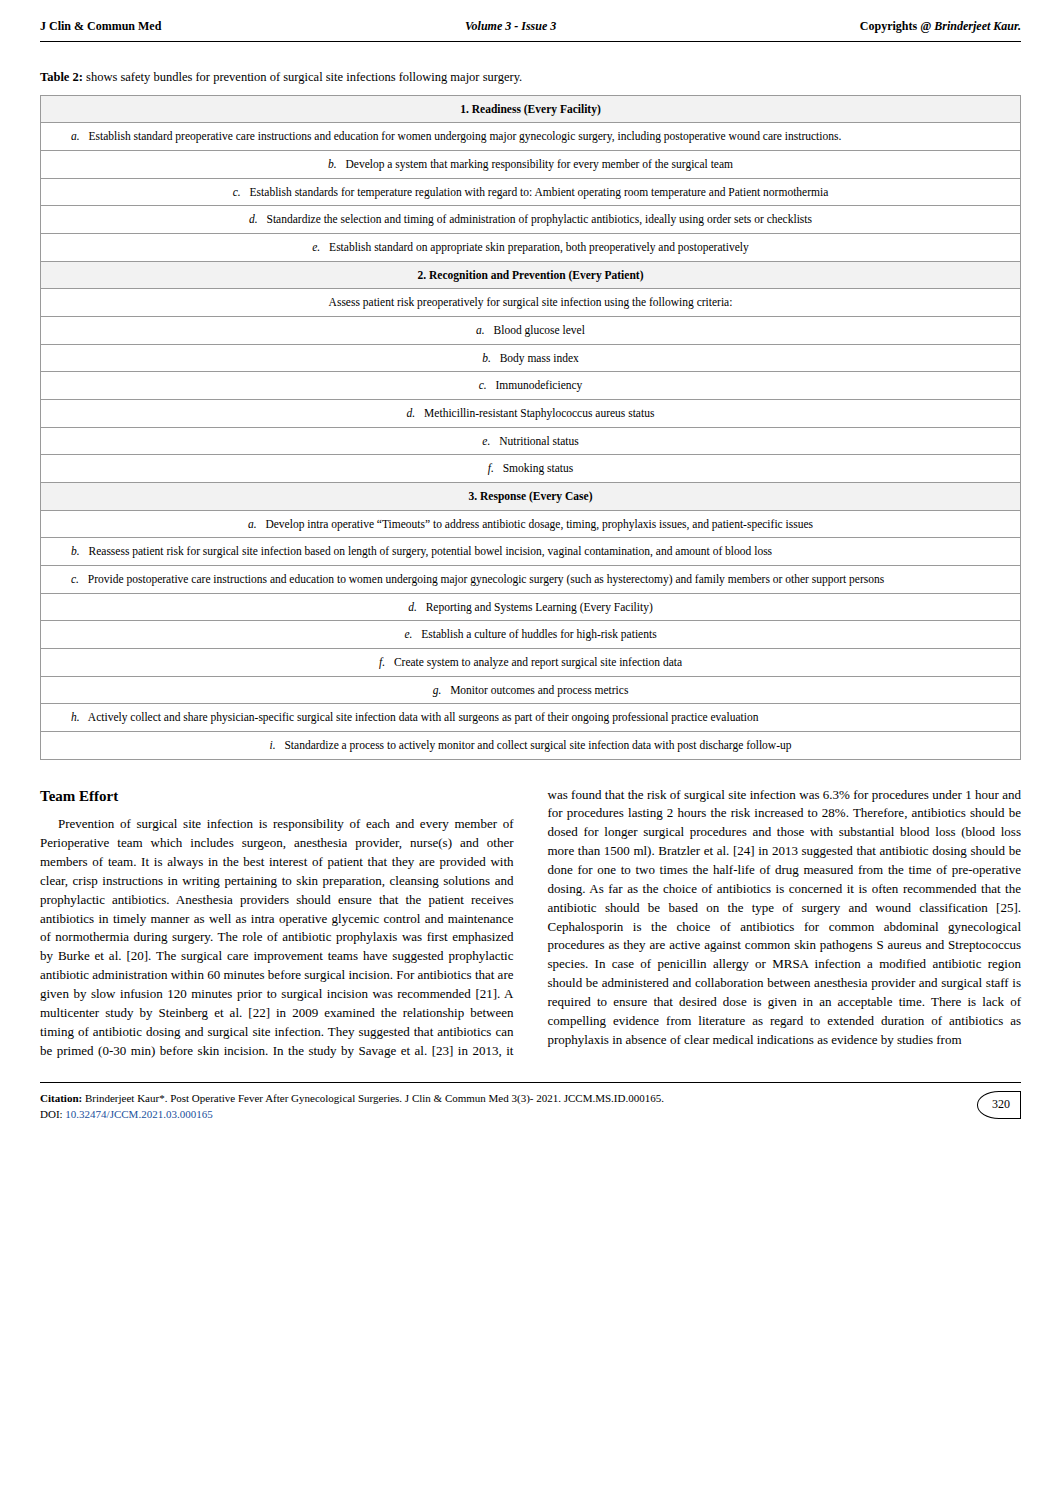J Clin & Commun Med
Volume 3 - Issue 3
Copyrights @ Brinderjeet Kaur.
Table 2: shows safety bundles for prevention of surgical site infections following major surgery.
| 1. Readiness (Every Facility) |
| a. Establish standard preoperative care instructions and education for women undergoing major gynecologic surgery, including postoperative wound care instructions. |
| b. Develop a system that marking responsibility for every member of the surgical team |
| c. Establish standards for temperature regulation with regard to: Ambient operating room temperature and Patient normothermia |
| d. Standardize the selection and timing of administration of prophylactic antibiotics, ideally using order sets or checklists |
| e. Establish standard on appropriate skin preparation, both preoperatively and postoperatively |
| 2. Recognition and Prevention (Every Patient) |
| Assess patient risk preoperatively for surgical site infection using the following criteria: |
| a. Blood glucose level |
| b. Body mass index |
| c. Immunodeficiency |
| d. Methicillin-resistant Staphylococcus aureus status |
| e. Nutritional status |
| f. Smoking status |
| 3. Response (Every Case) |
| a. Develop intra operative “Timeouts” to address antibiotic dosage, timing, prophylaxis issues, and patient-specific issues |
| b. Reassess patient risk for surgical site infection based on length of surgery, potential bowel incision, vaginal contamination, and amount of blood loss |
| c. Provide postoperative care instructions and education to women undergoing major gynecologic surgery (such as hysterectomy) and family members or other support persons |
| d. Reporting and Systems Learning (Every Facility) |
| e. Establish a culture of huddles for high-risk patients |
| f. Create system to analyze and report surgical site infection data |
| g. Monitor outcomes and process metrics |
| h. Actively collect and share physician-specific surgical site infection data with all surgeons as part of their ongoing professional practice evaluation |
| i. Standardize a process to actively monitor and collect surgical site infection data with post discharge follow-up |
Team Effort
Prevention of surgical site infection is responsibility of each and every member of Perioperative team which includes surgeon, anesthesia provider, nurse(s) and other members of team. It is always in the best interest of patient that they are provided with clear, crisp instructions in writing pertaining to skin preparation, cleansing solutions and prophylactic antibiotics. Anesthesia providers should ensure that the patient receives antibiotics in timely manner as well as intra operative glycemic control and maintenance of normothermia during surgery. The role of antibiotic prophylaxis was first emphasized by Burke et al. [20]. The surgical care improvement teams have suggested prophylactic antibiotic administration within 60 minutes before surgical incision. For antibiotics that are given by slow infusion 120 minutes prior to surgical incision was recommended [21]. A multicenter study by Steinberg et al. [22] in 2009 examined the relationship between timing of antibiotic dosing and surgical site infection. They suggested that antibiotics can be primed (0-30 min) before skin incision. In the study by Savage et al. [23] in 2013, it was found that the risk of surgical site infection was 6.3% for procedures under 1 hour and for procedures lasting 2 hours the risk increased to 28%. Therefore, antibiotics should be dosed for longer surgical procedures and those with substantial blood loss (blood loss more than 1500 ml). Bratzler et al. [24] in 2013 suggested that antibiotic dosing should be done for one to two times the half-life of drug measured from the time of pre-operative dosing. As far as the choice of antibiotics is concerned it is often recommended that the antibiotic should be based on the type of surgery and wound classification [25]. Cephalosporin is the choice of antibiotics for common abdominal gynecological procedures as they are active against common skin pathogens S aureus and Streptococcus species. In case of penicillin allergy or MRSA infection a modified antibiotic region should be administered and collaboration between anesthesia provider and surgical staff is required to ensure that desired dose is given in an acceptable time. There is lack of compelling evidence from literature as regard to extended duration of antibiotics as prophylaxis in absence of clear medical indications as evidence by studies from
Citation: Brinderjeet Kaur*. Post Operative Fever After Gynecological Surgeries. J Clin & Commun Med 3(3)- 2021. JCCM.MS.ID.000165.
DOI: 10.32474/JCCM.2021.03.000165
320